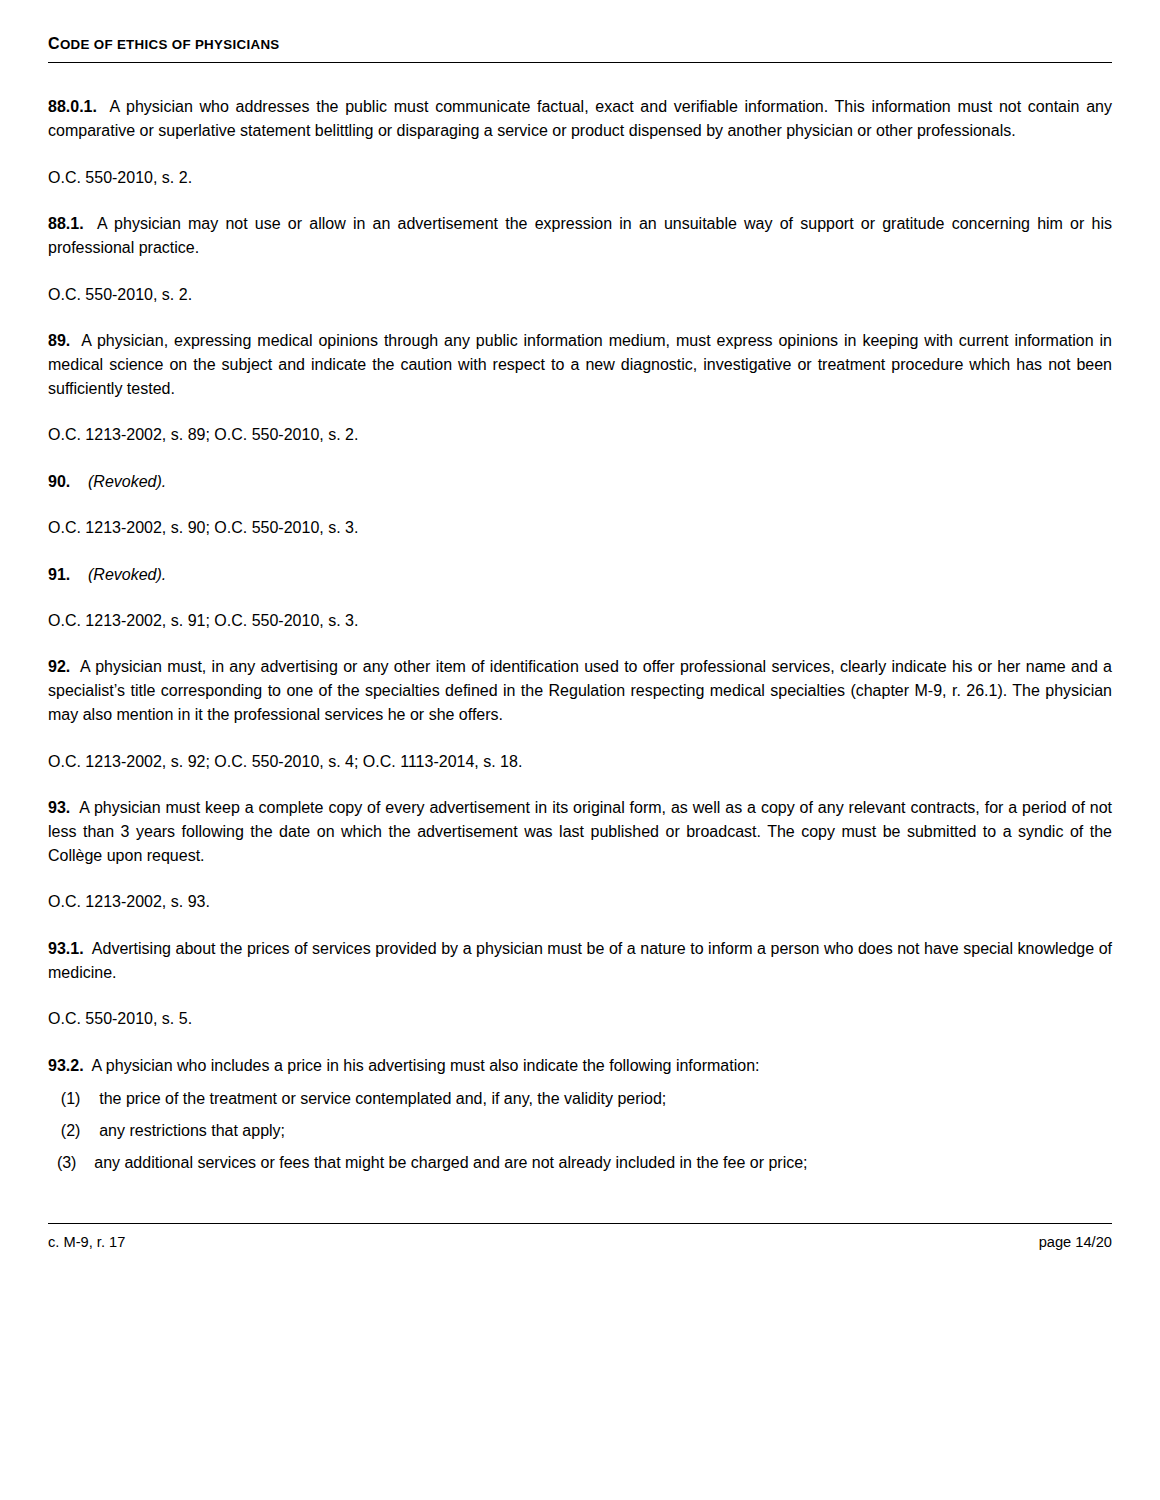CODE OF ETHICS OF PHYSICIANS
88.0.1. A physician who addresses the public must communicate factual, exact and verifiable information. This information must not contain any comparative or superlative statement belittling or disparaging a service or product dispensed by another physician or other professionals.
O.C. 550-2010, s. 2.
88.1. A physician may not use or allow in an advertisement the expression in an unsuitable way of support or gratitude concerning him or his professional practice.
O.C. 550-2010, s. 2.
89. A physician, expressing medical opinions through any public information medium, must express opinions in keeping with current information in medical science on the subject and indicate the caution with respect to a new diagnostic, investigative or treatment procedure which has not been sufficiently tested.
O.C. 1213-2002, s. 89; O.C. 550-2010, s. 2.
90. (Revoked).
O.C. 1213-2002, s. 90; O.C. 550-2010, s. 3.
91. (Revoked).
O.C. 1213-2002, s. 91; O.C. 550-2010, s. 3.
92. A physician must, in any advertising or any other item of identification used to offer professional services, clearly indicate his or her name and a specialist’s title corresponding to one of the specialties defined in the Regulation respecting medical specialties (chapter M-9, r. 26.1). The physician may also mention in it the professional services he or she offers.
O.C. 1213-2002, s. 92; O.C. 550-2010, s. 4; O.C. 1113-2014, s. 18.
93. A physician must keep a complete copy of every advertisement in its original form, as well as a copy of any relevant contracts, for a period of not less than 3 years following the date on which the advertisement was last published or broadcast. The copy must be submitted to a syndic of the Collège upon request.
O.C. 1213-2002, s. 93.
93.1. Advertising about the prices of services provided by a physician must be of a nature to inform a person who does not have special knowledge of medicine.
O.C. 550-2010, s. 5.
93.2. A physician who includes a price in his advertising must also indicate the following information:
(1) the price of the treatment or service contemplated and, if any, the validity period;
(2) any restrictions that apply;
(3) any additional services or fees that might be charged and are not already included in the fee or price;
c. M-9, r. 17 page 14/20